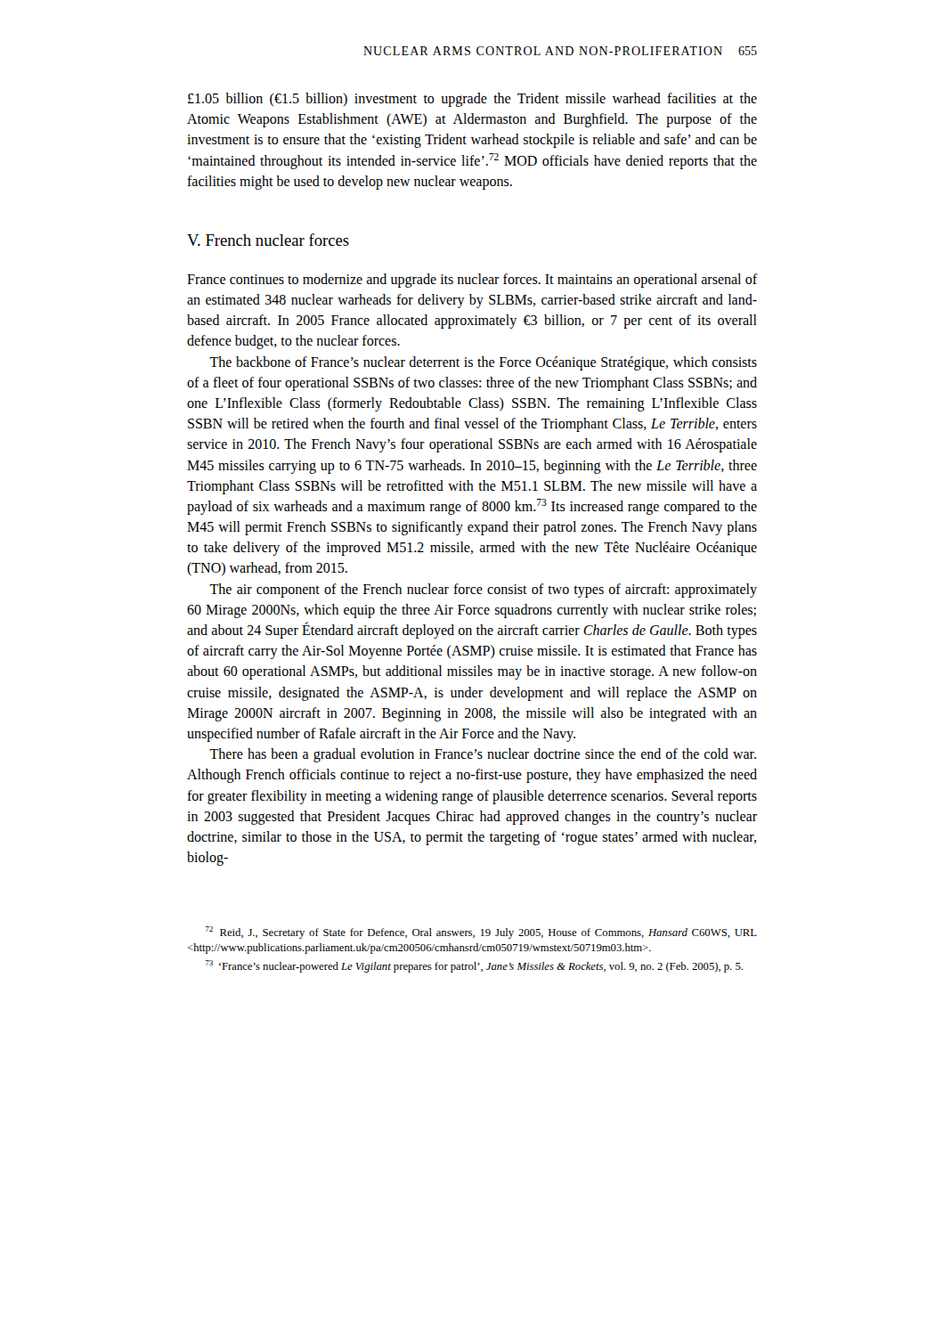NUCLEAR ARMS CONTROL AND NON-PROLIFERATION655
£1.05 billion (€1.5 billion) investment to upgrade the Trident missile warhead facilities at the Atomic Weapons Establishment (AWE) at Aldermaston and Burghfield. The purpose of the investment is to ensure that the ‘existing Trident warhead stockpile is reliable and safe’ and can be ‘maintained throughout its intended in-service life’.72 MOD officials have denied reports that the facilities might be used to develop new nuclear weapons.
V. French nuclear forces
France continues to modernize and upgrade its nuclear forces. It maintains an operational arsenal of an estimated 348 nuclear warheads for delivery by SLBMs, carrier-based strike aircraft and land-based aircraft. In 2005 France allocated approximately €3 billion, or 7 per cent of its overall defence budget, to the nuclear forces.
The backbone of France’s nuclear deterrent is the Force Océanique Stratégique, which consists of a fleet of four operational SSBNs of two classes: three of the new Triomphant Class SSBNs; and one L’Inflexible Class (formerly Redoubtable Class) SSBN. The remaining L’Inflexible Class SSBN will be retired when the fourth and final vessel of the Triomphant Class, Le Terrible, enters service in 2010. The French Navy’s four operational SSBNs are each armed with 16 Aérospatiale M45 missiles carrying up to 6 TN-75 warheads. In 2010–15, beginning with the Le Terrible, three Triomphant Class SSBNs will be retrofitted with the M51.1 SLBM. The new missile will have a payload of six warheads and a maximum range of 8000 km.73 Its increased range compared to the M45 will permit French SSBNs to significantly expand their patrol zones. The French Navy plans to take delivery of the improved M51.2 missile, armed with the new Tête Nucléaire Océanique (TNO) warhead, from 2015.
The air component of the French nuclear force consist of two types of aircraft: approximately 60 Mirage 2000Ns, which equip the three Air Force squadrons currently with nuclear strike roles; and about 24 Super Étendard aircraft deployed on the aircraft carrier Charles de Gaulle. Both types of aircraft carry the Air-Sol Moyenne Portée (ASMP) cruise missile. It is estimated that France has about 60 operational ASMPs, but additional missiles may be in inactive storage. A new follow-on cruise missile, designated the ASMP-A, is under development and will replace the ASMP on Mirage 2000N aircraft in 2007. Beginning in 2008, the missile will also be integrated with an unspecified number of Rafale aircraft in the Air Force and the Navy.
There has been a gradual evolution in France’s nuclear doctrine since the end of the cold war. Although French officials continue to reject a no-first-use posture, they have emphasized the need for greater flexibility in meeting a widening range of plausible deterrence scenarios. Several reports in 2003 suggested that President Jacques Chirac had approved changes in the country’s nuclear doctrine, similar to those in the USA, to permit the targeting of ‘rogue states’ armed with nuclear, biolog-
72 Reid, J., Secretary of State for Defence, Oral answers, 19 July 2005, House of Commons, Hansard C60WS, URL <http://www.publications.parliament.uk/pa/cm200506/cmhansrd/cm050719/wmstext/50719m03.htm>.
73 ‘France’s nuclear-powered Le Vigilant prepares for patrol’, Jane’s Missiles & Rockets, vol. 9, no. 2 (Feb. 2005), p. 5.